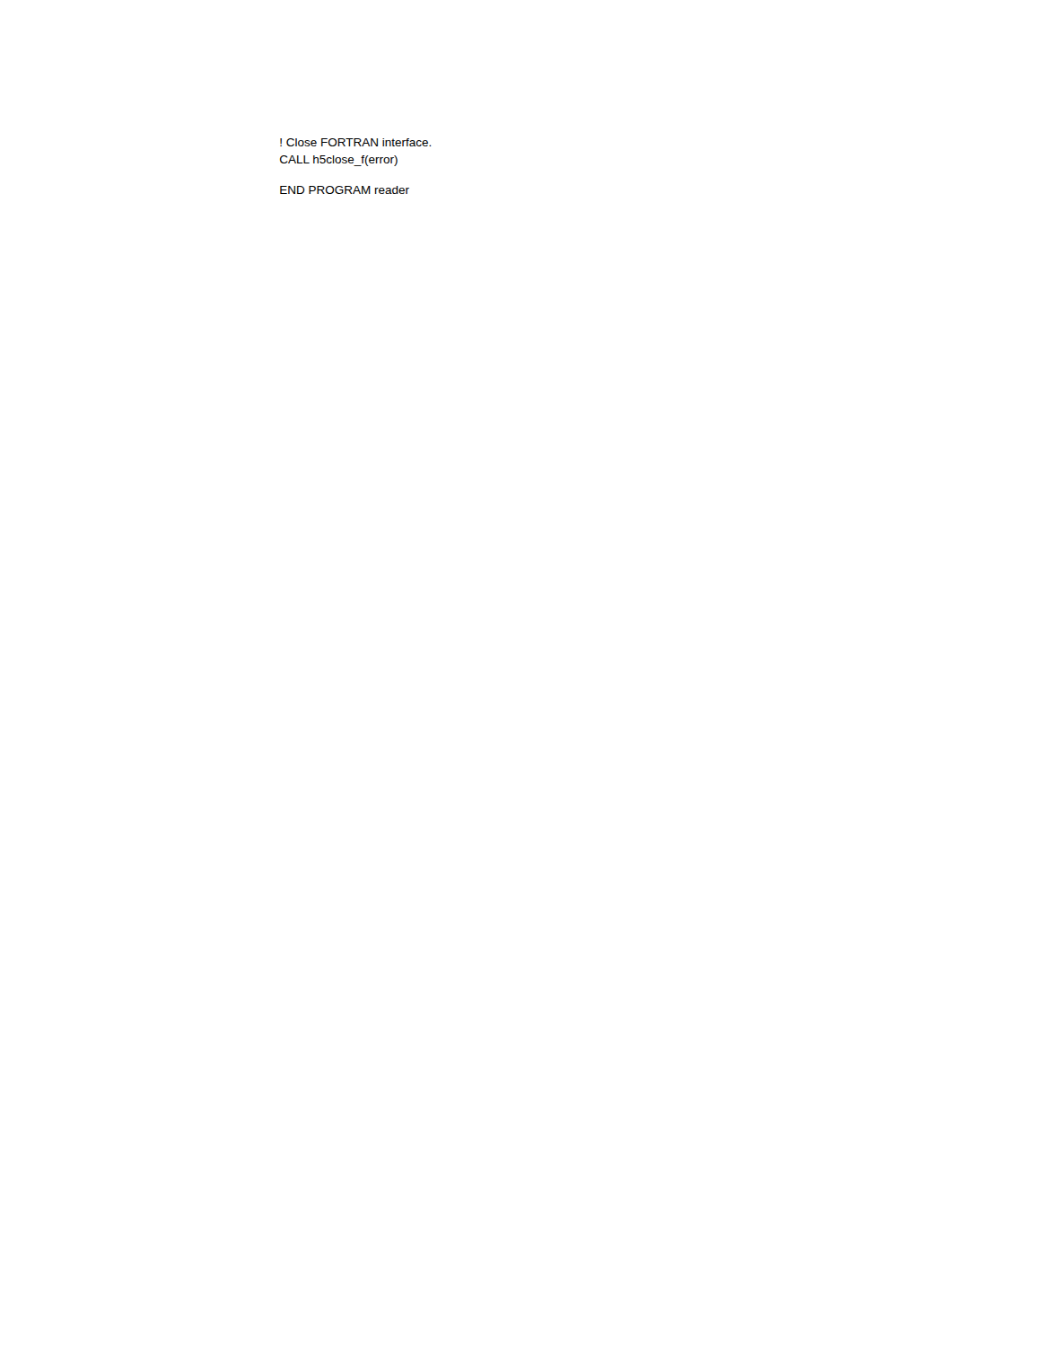! Close FORTRAN interface.
CALL h5close_f(error)
END PROGRAM reader